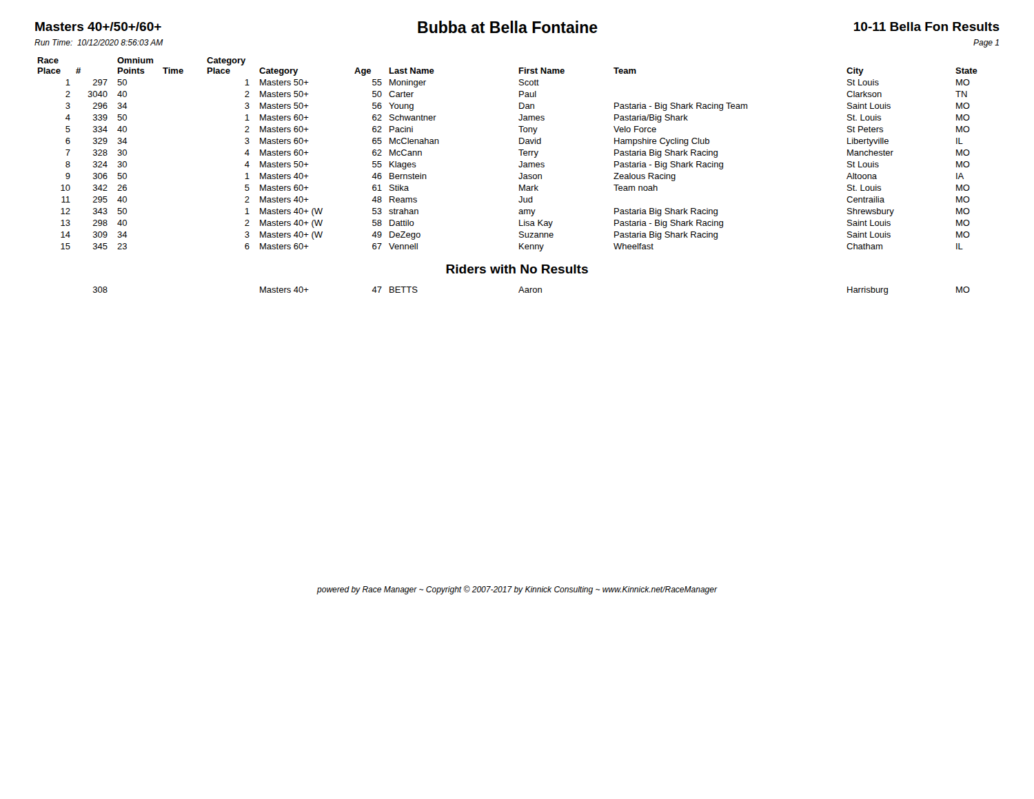Masters 40+/50+/60+
Bubba at Bella Fontaine
10-11 Bella Fon Results
Run Time: 10/12/2020 8:56:03 AM
Page 1
| Race | | Omnium | | Category | | | | | | | |
| --- | --- | --- | --- | --- | --- | --- | --- | --- | --- | --- | --- |
| Place | # | Points | Time | Place | Category | Age | Last Name | First Name | Team | City | State |
| 1 | 297 | 50 | | 1 | Masters 50+ | 55 | Moninger | Scott | | St Louis | MO |
| 2 | 3040 | 40 | | 2 | Masters 50+ | 50 | Carter | Paul | | Clarkson | TN |
| 3 | 296 | 34 | | 3 | Masters 50+ | 56 | Young | Dan | Pastaria - Big Shark Racing Team | Saint Louis | MO |
| 4 | 339 | 50 | | 1 | Masters 60+ | 62 | Schwantner | James | Pastaria/Big Shark | St. Louis | MO |
| 5 | 334 | 40 | | 2 | Masters 60+ | 62 | Pacini | Tony | Velo Force | St Peters | MO |
| 6 | 329 | 34 | | 3 | Masters 60+ | 65 | McClenahan | David | Hampshire Cycling Club | Libertyville | IL |
| 7 | 328 | 30 | | 4 | Masters 60+ | 62 | McCann | Terry | Pastaria Big Shark Racing | Manchester | MO |
| 8 | 324 | 30 | | 4 | Masters 50+ | 55 | Klages | James | Pastaria - Big Shark Racing | St Louis | MO |
| 9 | 306 | 50 | | 1 | Masters 40+ | 46 | Bernstein | Jason | Zealous Racing | Altoona | IA |
| 10 | 342 | 26 | | 5 | Masters 60+ | 61 | Stika | Mark | Team noah | St. Louis | MO |
| 11 | 295 | 40 | | 2 | Masters 40+ | 48 | Reams | Jud | | Centrailia | MO |
| 12 | 343 | 50 | | 1 | Masters 40+ (W | 53 | strahan | amy | Pastaria Big Shark Racing | Shrewsbury | MO |
| 13 | 298 | 40 | | 2 | Masters 40+ (W | 58 | Dattilo | Lisa Kay | Pastaria - Big Shark Racing | Saint Louis | MO |
| 14 | 309 | 34 | | 3 | Masters 40+ (W | 49 | DeZego | Suzanne | Pastaria Big Shark Racing | Saint Louis | MO |
| 15 | 345 | 23 | | 6 | Masters 60+ | 67 | Vennell | Kenny | Wheelfast | Chatham | IL |
Riders with No Results
| | 308 | | | | Masters 40+ | 47 | BETTS | Aaron | | Harrisburg | MO |
powered by Race Manager ~ Copyright © 2007-2017 by Kinnick Consulting ~ www.Kinnick.net/RaceManager